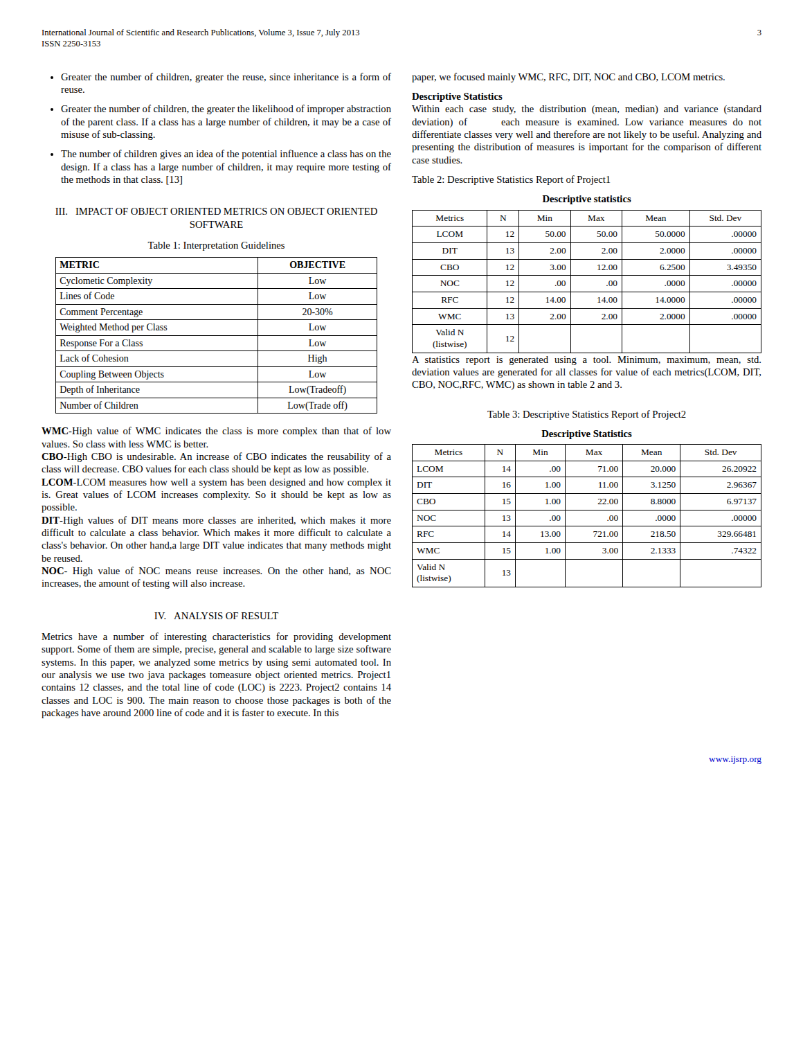International Journal of Scientific and Research Publications, Volume 3, Issue 7, July 2013
ISSN 2250-3153 3
Greater the number of children, greater the reuse, since inheritance is a form of reuse.
Greater the number of children, the greater the likelihood of improper abstraction of the parent class. If a class has a large number of children, it may be a case of misuse of sub-classing.
The number of children gives an idea of the potential influence a class has on the design. If a class has a large number of children, it may require more testing of the methods in that class. [13]
III. Impact of Object Oriented Metrics on Object Oriented Software
Table 1: Interpretation Guidelines
| METRIC | OBJECTIVE |
| --- | --- |
| Cyclometic Complexity | Low |
| Lines of Code | Low |
| Comment Percentage | 20-30% |
| Weighted Method per Class | Low |
| Response For a Class | Low |
| Lack of Cohesion | High |
| Coupling Between Objects | Low |
| Depth of Inheritance | Low(Tradeoff) |
| Number of Children | Low(Trade off) |
WMC-High value of WMC indicates the class is more complex than that of low values. So class with less WMC is better.
CBO-High CBO is undesirable. An increase of CBO indicates the reusability of a class will decrease. CBO values for each class should be kept as low as possible.
LCOM-LCOM measures how well a system has been designed and how complex it is. Great values of LCOM increases complexity. So it should be kept as low as possible.
DIT-High values of DIT means more classes are inherited, which makes it more difficult to calculate a class behavior. Which makes it more difficult to calculate a class's behavior. On other hand,a large DIT value indicates that many methods might be reused.
NOC- High value of NOC means reuse increases. On the other hand, as NOC increases, the amount of testing will also increase.
IV. Analysis of Result
Metrics have a number of interesting characteristics for providing development support. Some of them are simple, precise, general and scalable to large size software systems. In this paper, we analyzed some metrics by using semi automated tool. In our analysis we use two java packages tomeasure object oriented metrics. Project1 contains 12 classes, and the total line of code (LOC) is 2223. Project2 contains 14 classes and LOC is 900. The main reason to choose those packages is both of the packages have around 2000 line of code and it is faster to execute. In this
paper, we focused mainly WMC, RFC, DIT, NOC and CBO, LCOM metrics.
Descriptive Statistics
Within each case study, the distribution (mean, median) and variance (standard deviation) of each measure is examined. Low variance measures do not differentiate classes very well and therefore are not likely to be useful. Analyzing and presenting the distribution of measures is important for the comparison of different case studies.
Table 2: Descriptive Statistics Report of Project1
Descriptive statistics
| Metrics | N | Min | Max | Mean | Std. Dev |
| --- | --- | --- | --- | --- | --- |
| LCOM | 12 | 50.00 | 50.00 | 50.0000 | .00000 |
| DIT | 13 | 2.00 | 2.00 | 2.0000 | .00000 |
| CBO | 12 | 3.00 | 12.00 | 6.2500 | 3.49350 |
| NOC | 12 | .00 | .00 | .0000 | .00000 |
| RFC | 12 | 14.00 | 14.00 | 14.0000 | .00000 |
| WMC | 13 | 2.00 | 2.00 | 2.0000 | .00000 |
| Valid N (listwise) | 12 | | | | |
A statistics report is generated using a tool. Minimum, maximum, mean, std. deviation values are generated for all classes for value of each metrics(LCOM, DIT, CBO, NOC,RFC, WMC) as shown in table 2 and 3.
Table 3: Descriptive Statistics Report of Project2
Descriptive Statistics
| Metrics | N | Min | Max | Mean | Std. Dev |
| --- | --- | --- | --- | --- | --- |
| LCOM | 14 | .00 | 71.00 | 20.000 | 26.20922 |
| DIT | 16 | 1.00 | 11.00 | 3.1250 | 2.96367 |
| CBO | 15 | 1.00 | 22.00 | 8.8000 | 6.97137 |
| NOC | 13 | .00 | .00 | .0000 | .00000 |
| RFC | 14 | 13.00 | 721.00 | 218.50 | 329.66481 |
| WMC | 15 | 1.00 | 3.00 | 2.1333 | .74322 |
| Valid N (listwise) | 13 | | | | |
www.ijsrp.org